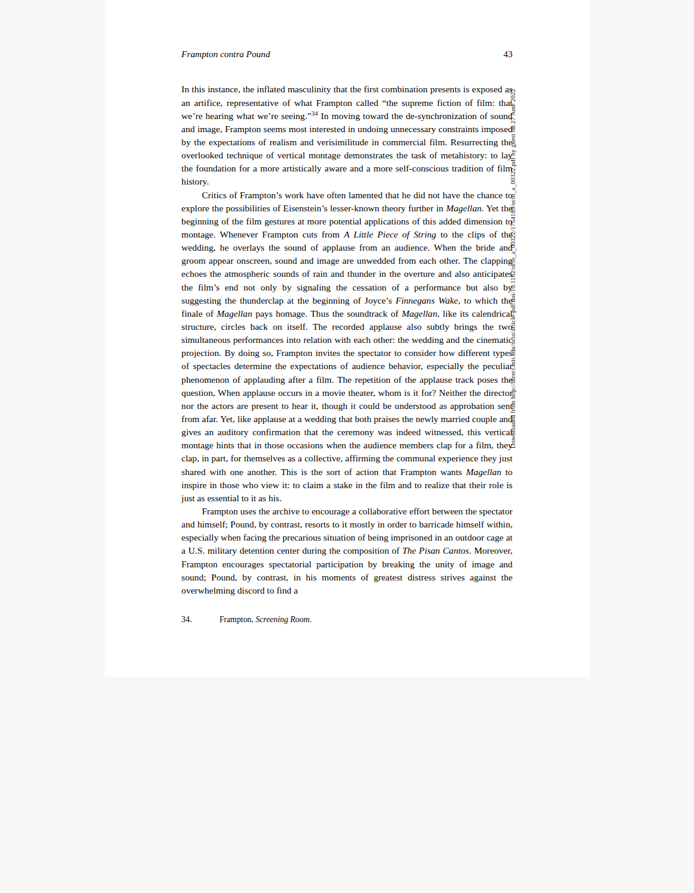Downloaded from http://direct.mit.edu/octo/article-pdf/doi/10.1162/octo_a_00322/1754189/octo_a_00322.pdf by guest on 27 June 2022
Frampton contra Pound 43
In this instance, the inflated masculinity that the first combination presents is exposed as an artifice, representative of what Frampton called “the supreme fiction of film: that we’re hearing what we’re seeing.”34 In moving toward the de-synchronization of sound and image, Frampton seems most interested in undoing unnecessary constraints imposed by the expectations of realism and verisimilitude in commercial film. Resurrecting the overlooked technique of vertical montage demonstrates the task of metahistory: to lay the foundation for a more artistically aware and a more self-conscious tradition of film history.
Critics of Frampton’s work have often lamented that he did not have the chance to explore the possibilities of Eisenstein’s lesser-known theory further in Magellan. Yet the beginning of the film gestures at more potential applications of this added dimension to montage. Whenever Frampton cuts from A Little Piece of String to the clips of the wedding, he overlays the sound of applause from an audience. When the bride and groom appear onscreen, sound and image are unwedded from each other. The clapping echoes the atmospheric sounds of rain and thunder in the overture and also anticipates the film’s end not only by signaling the cessation of a performance but also by suggesting the thunderclap at the beginning of Joyce’s Finnegans Wake, to which the finale of Magellan pays homage. Thus the soundtrack of Magellan, like its calendrical structure, circles back on itself. The recorded applause also subtly brings the two simultaneous performances into relation with each other: the wedding and the cinematic projection. By doing so, Frampton invites the spectator to consider how different types of spectacles determine the expectations of audience behavior, especially the peculiar phenomenon of applauding after a film. The repetition of the applause track poses the question, When applause occurs in a movie theater, whom is it for? Neither the director nor the actors are present to hear it, though it could be understood as approbation sent from afar. Yet, like applause at a wedding that both praises the newly married couple and gives an auditory confirmation that the ceremony was indeed witnessed, this vertical montage hints that in those occasions when the audience members clap for a film, they clap, in part, for themselves as a collective, affirming the communal experience they just shared with one another. This is the sort of action that Frampton wants Magellan to inspire in those who view it: to claim a stake in the film and to realize that their role is just as essential to it as his.
Frampton uses the archive to encourage a collaborative effort between the spectator and himself; Pound, by contrast, resorts to it mostly in order to barricade himself within, especially when facing the precarious situation of being imprisoned in an outdoor cage at a U.S. military detention center during the composition of The Pisan Cantos. Moreover, Frampton encourages spectatorial participation by breaking the unity of image and sound; Pound, by contrast, in his moments of greatest distress strives against the overwhelming discord to find a
34. Frampton, Screening Room.